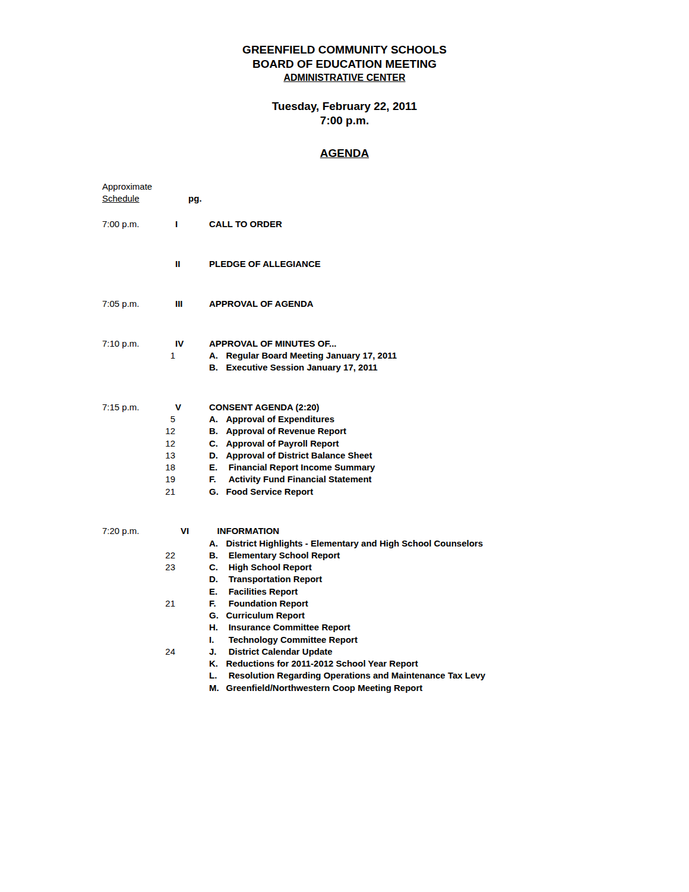GREENFIELD COMMUNITY SCHOOLS
BOARD OF EDUCATION MEETING
ADMINISTRATIVE CENTER
Tuesday, February 22, 2011
7:00 p.m.
AGENDA
Approximate Schedule pg.
| 7:00 p.m. | | I | CALL TO ORDER |
| | | II | PLEDGE OF ALLEGIANCE |
| 7:05 p.m. | | III | APPROVAL OF AGENDA |
| 7:10 p.m. | | IV | APPROVAL OF MINUTES OF... |
| | 1 | | A. Regular Board Meeting January 17, 2011 |
| | | | B. Executive Session January 17, 2011 |
| 7:15 p.m. | | V | CONSENT AGENDA (2:20) |
| | 5 | | A. Approval of Expenditures |
| | 12 | | B. Approval of Revenue Report |
| | 12 | | C. Approval of Payroll Report |
| | 13 | | D. Approval of District Balance Sheet |
| | 18 | | E. Financial Report Income Summary |
| | 19 | | F. Activity Fund Financial Statement |
| | 21 | | G. Food Service Report |
| 7:20 p.m. | | VI | INFORMATION |
| | | | A. District Highlights - Elementary and High School Counselors |
| | 22 | | B. Elementary School Report |
| | 23 | | C. High School Report |
| | | | D. Transportation Report |
| | | | E. Facilities Report |
| | 21 | | F. Foundation Report |
| | | | G. Curriculum Report |
| | | | H. Insurance Committee Report |
| | | | I. Technology Committee Report |
| | 24 | | J. District Calendar Update |
| | | | K. Reductions for 2011-2012 School Year Report |
| | | | L. Resolution Regarding Operations and Maintenance Tax Levy |
| | | | M. Greenfield/Northwestern Coop Meeting Report |